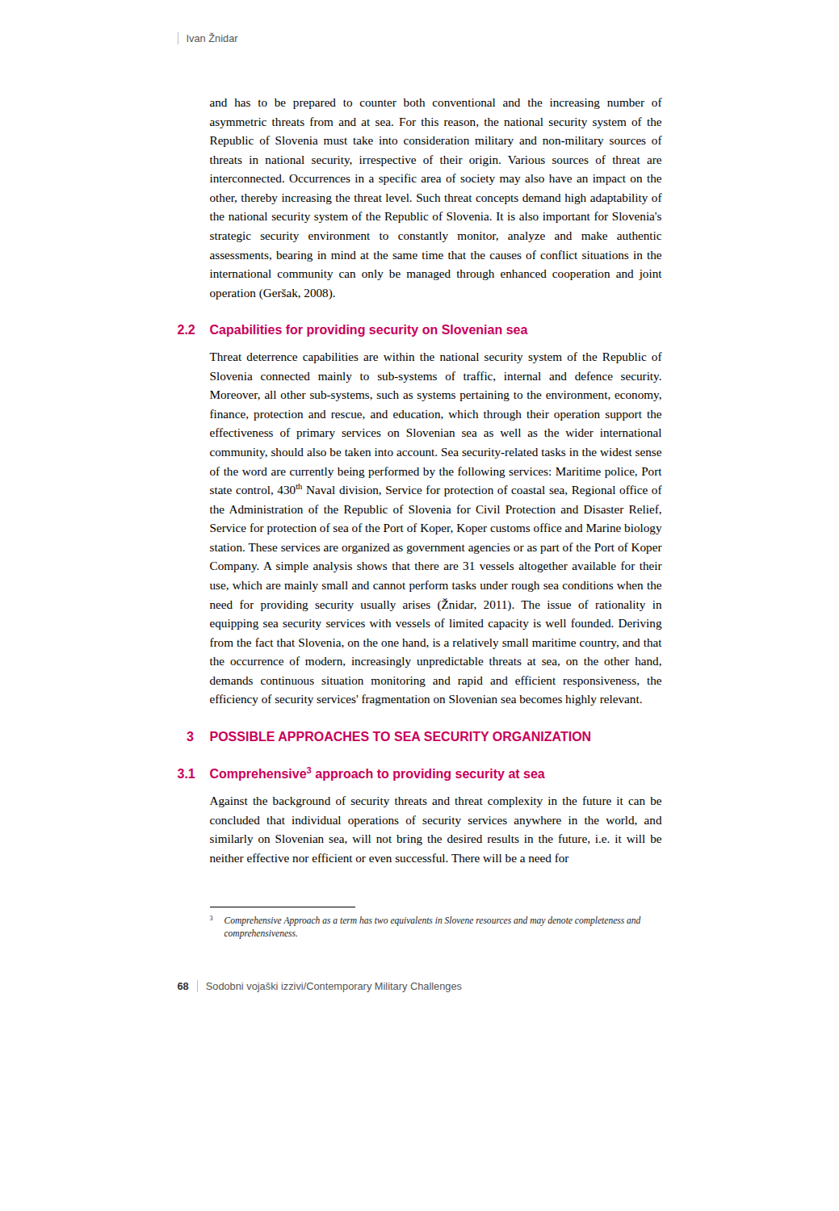Ivan Žnidar
and has to be prepared to counter both conventional and the increasing number of asymmetric threats from and at sea. For this reason, the national security system of the Republic of Slovenia must take into consideration military and non-military sources of threats in national security, irrespective of their origin. Various sources of threat are interconnected. Occurrences in a specific area of society may also have an impact on the other, thereby increasing the threat level. Such threat concepts demand high adaptability of the national security system of the Republic of Slovenia. It is also important for Slovenia's strategic security environment to constantly monitor, analyze and make authentic assessments, bearing in mind at the same time that the causes of conflict situations in the international community can only be managed through enhanced cooperation and joint operation (Geršak, 2008).
2.2 Capabilities for providing security on Slovenian sea
Threat deterrence capabilities are within the national security system of the Republic of Slovenia connected mainly to sub-systems of traffic, internal and defence security. Moreover, all other sub-systems, such as systems pertaining to the environment, economy, finance, protection and rescue, and education, which through their operation support the effectiveness of primary services on Slovenian sea as well as the wider international community, should also be taken into account. Sea security-related tasks in the widest sense of the word are currently being performed by the following services: Maritime police, Port state control, 430th Naval division, Service for protection of coastal sea, Regional office of the Administration of the Republic of Slovenia for Civil Protection and Disaster Relief, Service for protection of sea of the Port of Koper, Koper customs office and Marine biology station. These services are organized as government agencies or as part of the Port of Koper Company. A simple analysis shows that there are 31 vessels altogether available for their use, which are mainly small and cannot perform tasks under rough sea conditions when the need for providing security usually arises (Žnidar, 2011). The issue of rationality in equipping sea security services with vessels of limited capacity is well founded. Deriving from the fact that Slovenia, on the one hand, is a relatively small maritime country, and that the occurrence of modern, increasingly unpredictable threats at sea, on the other hand, demands continuous situation monitoring and rapid and efficient responsiveness, the efficiency of security services' fragmentation on Slovenian sea becomes highly relevant.
3 POSSIBLE APPROACHES TO SEA SECURITY ORGANIZATION
3.1 Comprehensive3 approach to providing security at sea
Against the background of security threats and threat complexity in the future it can be concluded that individual operations of security services anywhere in the world, and similarly on Slovenian sea, will not bring the desired results in the future, i.e. it will be neither effective nor efficient or even successful. There will be a need for
3
Comprehensive Approach as a term has two equivalents in Slovene resources and may denote completeness and comprehensiveness.
68 Sodobni vojaški izzivi/Contemporary Military Challenges